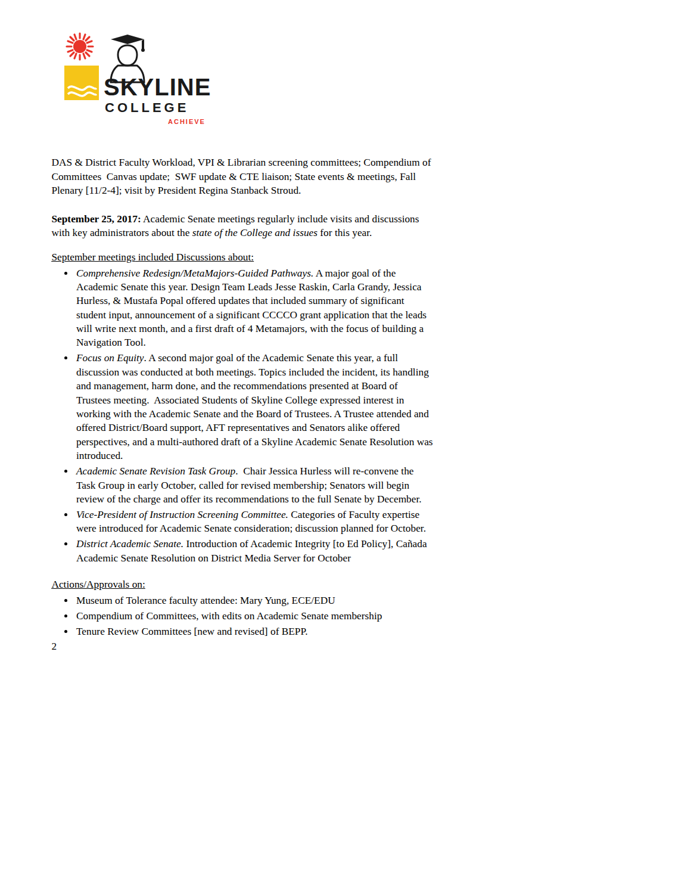SKYLINE COLLEGE ACHIEVE
DAS & District Faculty Workload, VPI & Librarian screening committees; Compendium of Committees Canvas update; SWF update & CTE liaison; State events & meetings, Fall Plenary [11/2-4]; visit by President Regina Stanback Stroud.
September 25, 2017: Academic Senate meetings regularly include visits and discussions with key administrators about the state of the College and issues for this year.
September meetings included Discussions about:
Comprehensive Redesign/MetaMajors-Guided Pathways. A major goal of the Academic Senate this year. Design Team Leads Jesse Raskin, Carla Grandy, Jessica Hurless, & Mustafa Popal offered updates that included summary of significant student input, announcement of a significant CCCCO grant application that the leads will write next month, and a first draft of 4 Metamajors, with the focus of building a Navigation Tool.
Focus on Equity. A second major goal of the Academic Senate this year, a full discussion was conducted at both meetings. Topics included the incident, its handling and management, harm done, and the recommendations presented at Board of Trustees meeting. Associated Students of Skyline College expressed interest in working with the Academic Senate and the Board of Trustees. A Trustee attended and offered District/Board support, AFT representatives and Senators alike offered perspectives, and a multi-authored draft of a Skyline Academic Senate Resolution was introduced.
Academic Senate Revision Task Group. Chair Jessica Hurless will re-convene the Task Group in early October, called for revised membership; Senators will begin review of the charge and offer its recommendations to the full Senate by December.
Vice-President of Instruction Screening Committee. Categories of Faculty expertise were introduced for Academic Senate consideration; discussion planned for October.
District Academic Senate. Introduction of Academic Integrity [to Ed Policy], Cañada Academic Senate Resolution on District Media Server for October
Actions/Approvals on:
Museum of Tolerance faculty attendee: Mary Yung, ECE/EDU
Compendium of Committees, with edits on Academic Senate membership
Tenure Review Committees [new and revised] of BEPP.
2